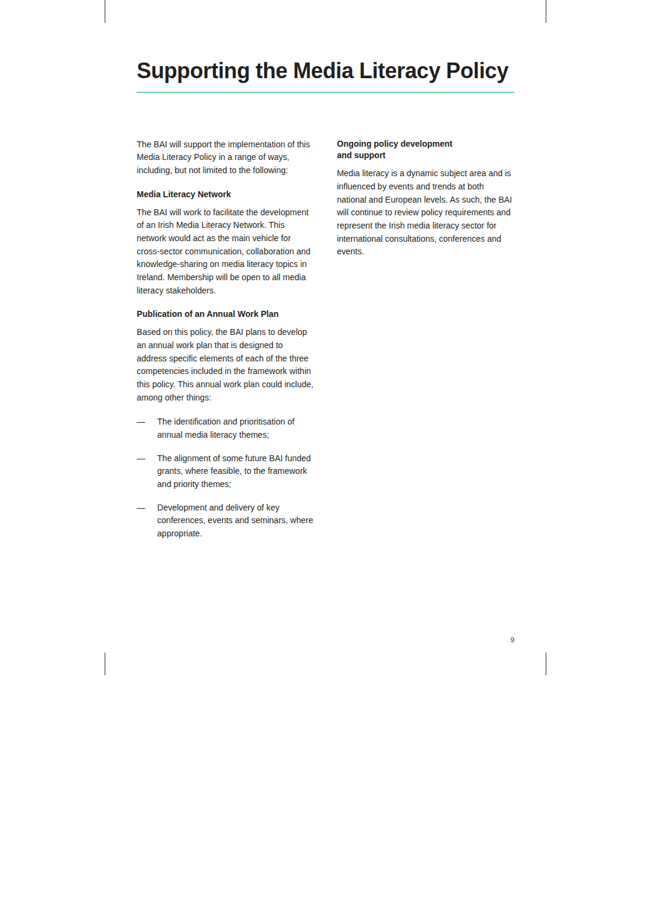Supporting the Media Literacy Policy
The BAI will support the implementation of this Media Literacy Policy in a range of ways, including, but not limited to the following:
Media Literacy Network
The BAI will work to facilitate the development of an Irish Media Literacy Network. This network would act as the main vehicle for cross-sector communication, collaboration and knowledge-sharing on media literacy topics in Ireland. Membership will be open to all media literacy stakeholders.
Publication of an Annual Work Plan
Based on this policy, the BAI plans to develop an annual work plan that is designed to address specific elements of each of the three competencies included in the framework within this policy. This annual work plan could include, among other things:
— The identification and prioritisation of annual media literacy themes;
— The alignment of some future BAI funded grants, where feasible, to the framework and priority themes;
— Development and delivery of key conferences, events and seminars, where appropriate.
Ongoing policy development
and support
Media literacy is a dynamic subject area and is influenced by events and trends at both national and European levels. As such, the BAI will continue to review policy requirements and represent the Irish media literacy sector for international consultations, conferences and events.
9